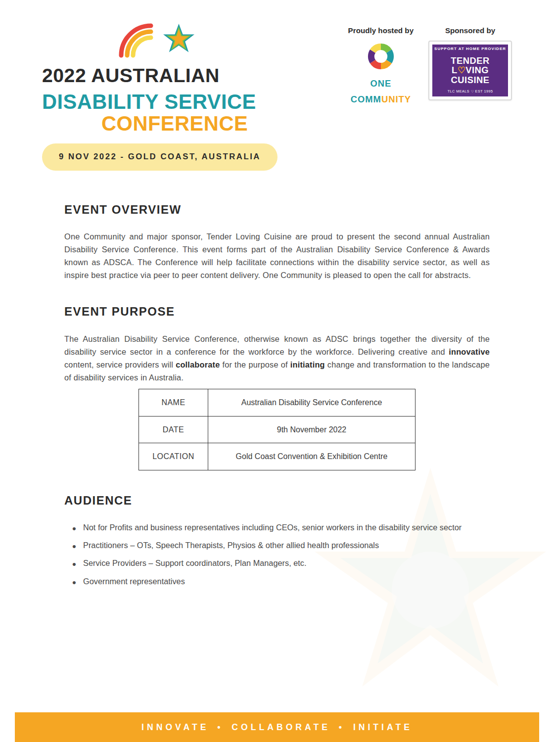2022 AUSTRALIAN
DISABILITY SERVICE
CONFERENCE
9 NOV 2022 - GOLD COAST, AUSTRALIA
Proudly hosted by
ONE
COMM UNITY
Sponsored by
SUPPORT AT HOME PROVIDER
TENDER
L♡VING
CUISINE
TLC MEALS ♡ EST 1995
EVENT OVERVIEW
One Community and major sponsor, Tender Loving Cuisine are proud to present the second annual Australian Disability Service Conference. This event forms part of the Australian Disability Service Conference & Awards known as ADSCA. The Conference will help facilitate connections within the disability service sector, as well as inspire best practice via peer to peer content delivery. One Community is pleased to open the call for abstracts.
EVENT PURPOSE
The Australian Disability Service Conference, otherwise known as ADSC brings together the diversity of the disability service sector in a conference for the workforce by the workforce. Delivering creative and innovative content, service providers will collaborate for the purpose of initiating change and transformation to the landscape of disability services in Australia.
| NAME | Australian Disability Service Conference |
| DATE | 9th November 2022 |
| LOCATION | Gold Coast Convention & Exhibition Centre |
AUDIENCE
Not for Profits and business representatives including CEOs, senior workers in the disability service sector
Practitioners – OTs, Speech Therapists, Physios & other allied health professionals
Service Providers – Support coordinators, Plan Managers, etc.
Government representatives
INNOVATE • COLLABORATE • INITIATE